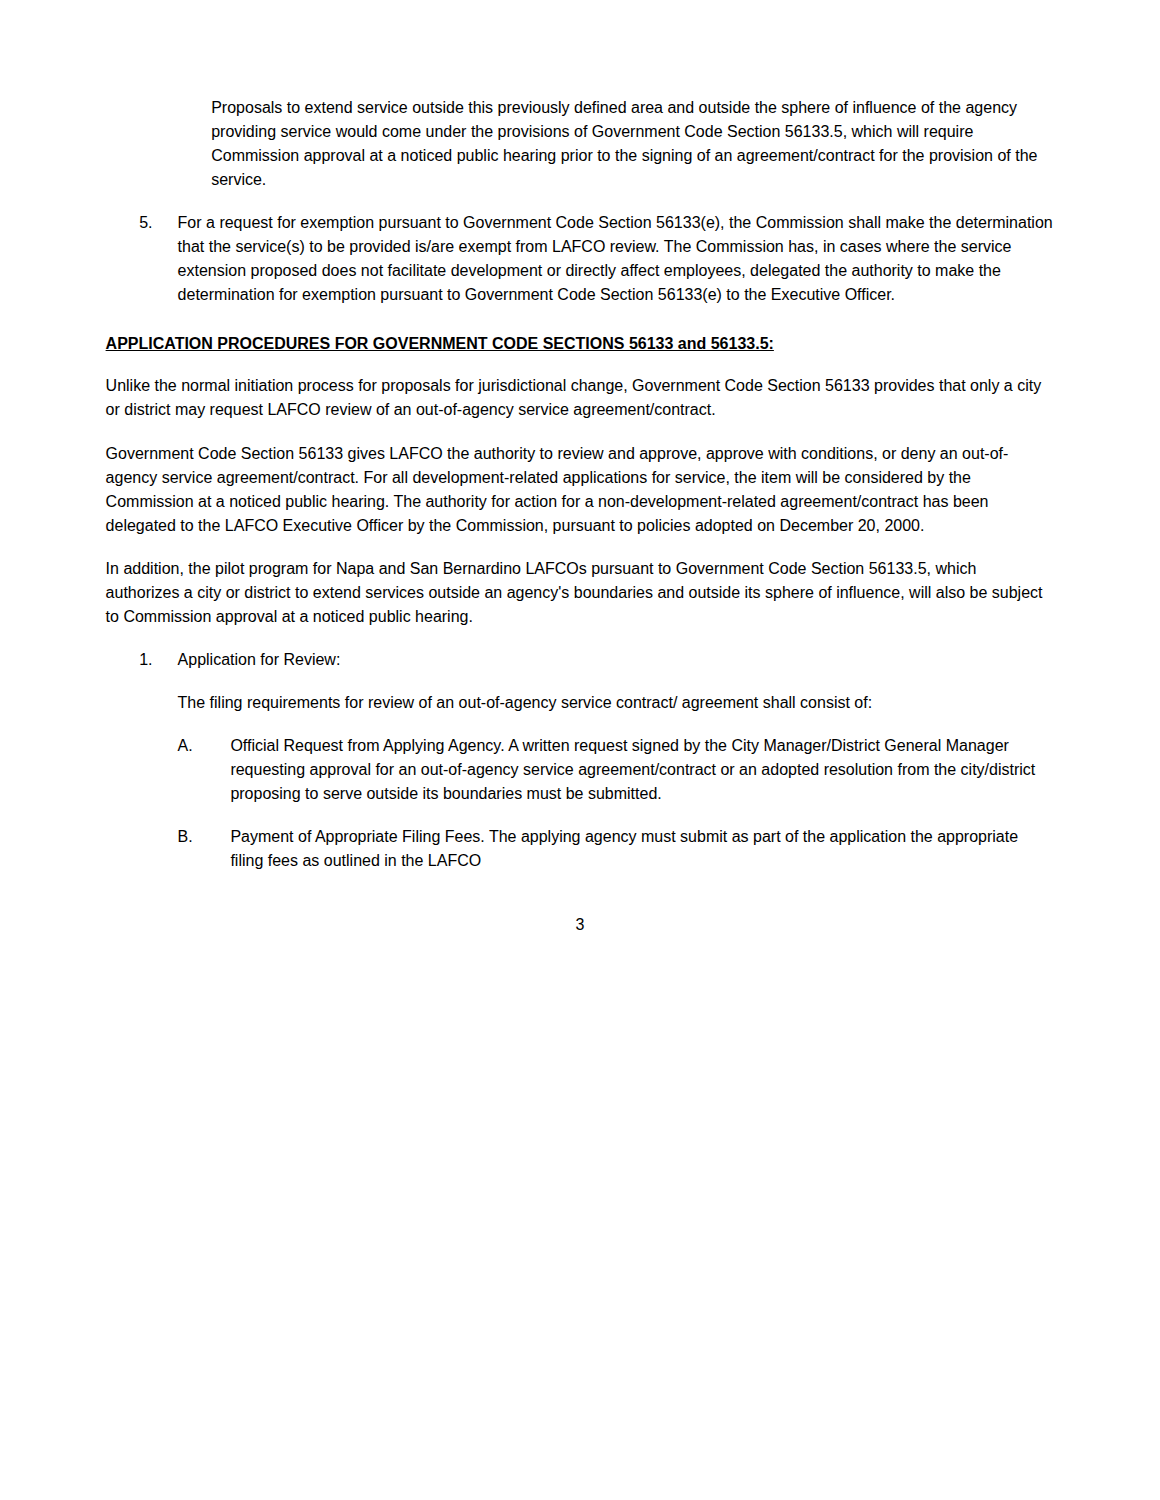Proposals to extend service outside this previously defined area and outside the sphere of influence of the agency providing service would come under the provisions of Government Code Section 56133.5, which will require Commission approval at a noticed public hearing prior to the signing of an agreement/contract for the provision of the service.
5.
For a request for exemption pursuant to Government Code Section 56133(e), the Commission shall make the determination that the service(s) to be provided is/are exempt from LAFCO review. The Commission has, in cases where the service extension proposed does not facilitate development or directly affect employees, delegated the authority to make the determination for exemption pursuant to Government Code Section 56133(e) to the Executive Officer.
APPLICATION PROCEDURES FOR GOVERNMENT CODE SECTIONS 56133 and 56133.5:
Unlike the normal initiation process for proposals for jurisdictional change, Government Code Section 56133 provides that only a city or district may request LAFCO review of an out-of-agency service agreement/contract.
Government Code Section 56133 gives LAFCO the authority to review and approve, approve with conditions, or deny an out-of-agency service agreement/contract. For all development-related applications for service, the item will be considered by the Commission at a noticed public hearing. The authority for action for a non-development-related agreement/contract has been delegated to the LAFCO Executive Officer by the Commission, pursuant to policies adopted on December 20, 2000.
In addition, the pilot program for Napa and San Bernardino LAFCOs pursuant to Government Code Section 56133.5, which authorizes a city or district to extend services outside an agency's boundaries and outside its sphere of influence, will also be subject to Commission approval at a noticed public hearing.
1.
Application for Review:
The filing requirements for review of an out-of-agency service contract/ agreement shall consist of:
A.
Official Request from Applying Agency. A written request signed by the City Manager/District General Manager requesting approval for an out-of-agency service agreement/contract or an adopted resolution from the city/district proposing to serve outside its boundaries must be submitted.
B.
Payment of Appropriate Filing Fees. The applying agency must submit as part of the application the appropriate filing fees as outlined in the LAFCO
3